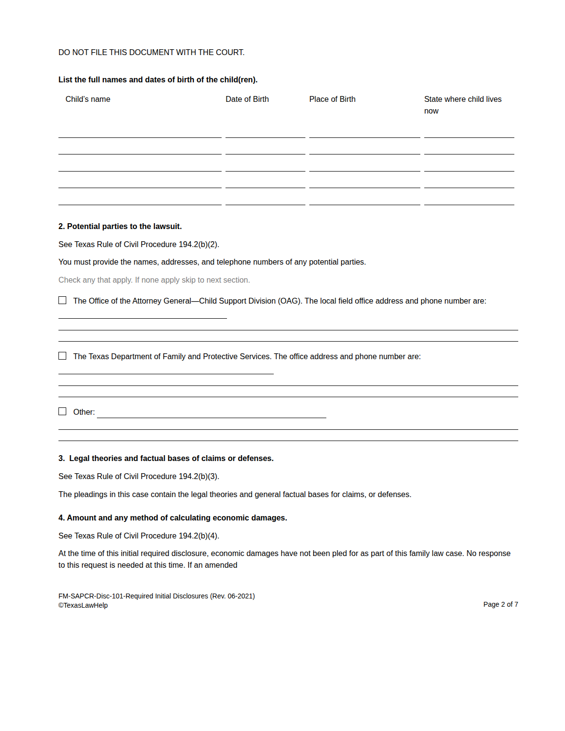DO NOT FILE THIS DOCUMENT WITH THE COURT.
List the full names and dates of birth of the child(ren).
| Child’s name | Date of Birth | Place of Birth | State where child lives now |
| --- | --- | --- | --- |
2. Potential parties to the lawsuit.
See Texas Rule of Civil Procedure 194.2(b)(2).
You must provide the names, addresses, and telephone numbers of any potential parties.
Check any that apply. If none apply skip to next section.
The Office of the Attorney General—Child Support Division (OAG). The local field office address and phone number are:
The Texas Department of Family and Protective Services. The office address and phone number are:
Other:
3. Legal theories and factual bases of claims or defenses.
See Texas Rule of Civil Procedure 194.2(b)(3).
The pleadings in this case contain the legal theories and general factual bases for claims, or defenses.
4. Amount and any method of calculating economic damages.
See Texas Rule of Civil Procedure 194.2(b)(4).
At the time of this initial required disclosure, economic damages have not been pled for as part of this family law case. No response to this request is needed at this time. If an amended
FM-SAPCR-Disc-101-Required Initial Disclosures (Rev. 06-2021)
©TexasLawHelp
Page 2 of 7